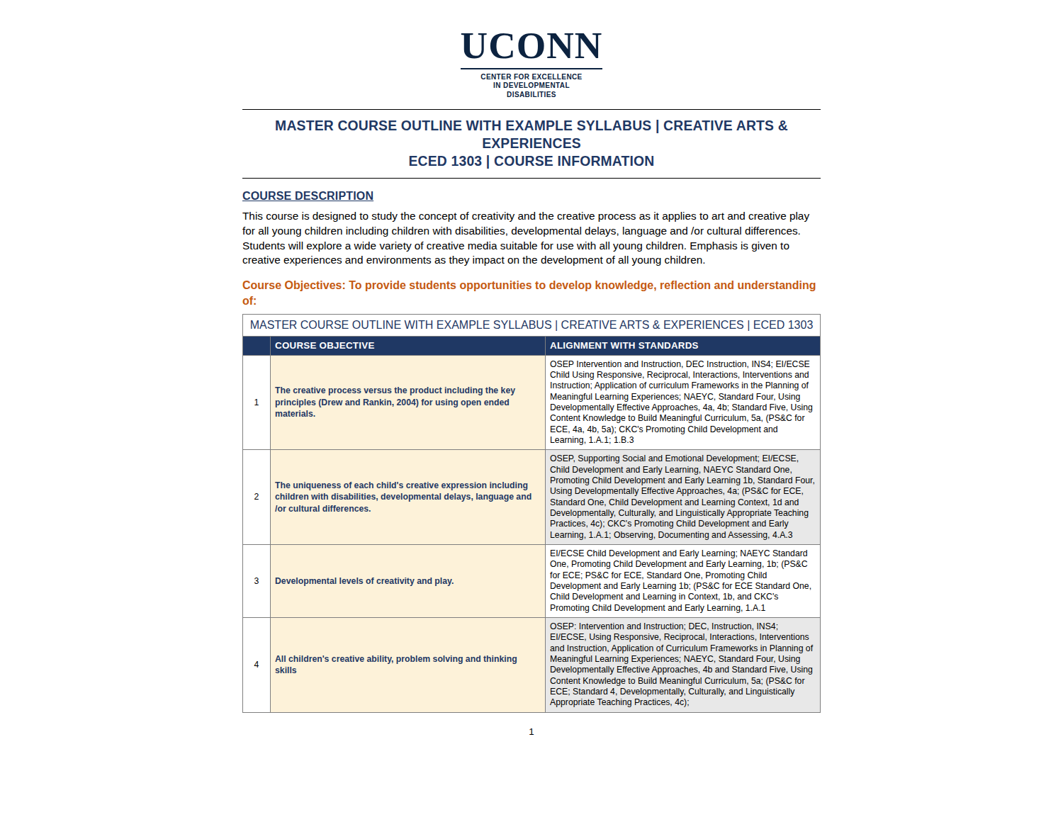UCONN
CENTER FOR EXCELLENCE
IN DEVELOPMENTAL
DISABILITIES
MASTER COURSE OUTLINE WITH EXAMPLE SYLLABUS | CREATIVE ARTS & EXPERIENCES
ECED 1303 | COURSE INFORMATION
COURSE DESCRIPTION
This course is designed to study the concept of creativity and the creative process as it applies to art and creative play for all young children including children with disabilities, developmental delays, language and /or cultural differences. Students will explore a wide variety of creative media suitable for use with all young children. Emphasis is given to creative experiences and environments as they impact on the development of all young children.
Course Objectives: To provide students opportunities to develop knowledge, reflection and understanding of:
MASTER COURSE OUTLINE WITH EXAMPLE SYLLABUS | CREATIVE ARTS & EXPERIENCES | ECED 1303
| | COURSE OBJECTIVE | ALIGNMENT WITH STANDARDS |
| --- | --- | --- |
| 1 | The creative process versus the product including the key principles (Drew and Rankin, 2004) for using open ended materials. | OSEP Intervention and Instruction, DEC Instruction, INS4; EI/ECSE Child Using Responsive, Reciprocal, Interactions, Interventions and Instruction; Application of curriculum Frameworks in the Planning of Meaningful Learning Experiences; NAEYC, Standard Four, Using Developmentally Effective Approaches, 4a, 4b; Standard Five, Using Content Knowledge to Build Meaningful Curriculum, 5a, (PS&C for ECE, 4a, 4b, 5a); CKC's Promoting Child Development and Learning, 1.A.1; 1.B.3 |
| 2 | The uniqueness of each child's creative expression including children with disabilities, developmental delays, language and /or cultural differences. | OSEP, Supporting Social and Emotional Development; EI/ECSE, Child Development and Early Learning, NAEYC Standard One, Promoting Child Development and Early Learning 1b, Standard Four, Using Developmentally Effective Approaches, 4a; (PS&C for ECE, Standard One, Child Development and Learning Context, 1d and Developmentally, Culturally, and Linguistically Appropriate Teaching Practices, 4c); CKC's Promoting Child Development and Early Learning, 1.A.1; Observing, Documenting and Assessing, 4.A.3 |
| 3 | Developmental levels of creativity and play. | EI/ECSE Child Development and Early Learning; NAEYC Standard One, Promoting Child Development and Early Learning, 1b; (PS&C for ECE; PS&C for ECE, Standard One, Promoting Child Development and Early Learning 1b; (PS&C for ECE Standard One, Child Development and Learning in Context, 1b, and CKC's Promoting Child Development and Early Learning, 1.A.1 |
| 4 | All children's creative ability, problem solving and thinking skills | OSEP: Intervention and Instruction; DEC, Instruction, INS4; EI/ECSE, Using Responsive, Reciprocal, Interactions, Interventions and Instruction, Application of Curriculum Frameworks in Planning of Meaningful Learning Experiences; NAEYC, Standard Four, Using Developmentally Effective Approaches, 4b and Standard Five, Using Content Knowledge to Build Meaningful Curriculum, 5a; (PS&C for ECE; Standard 4, Developmentally, Culturally, and Linguistically Appropriate Teaching Practices, 4c); |
1